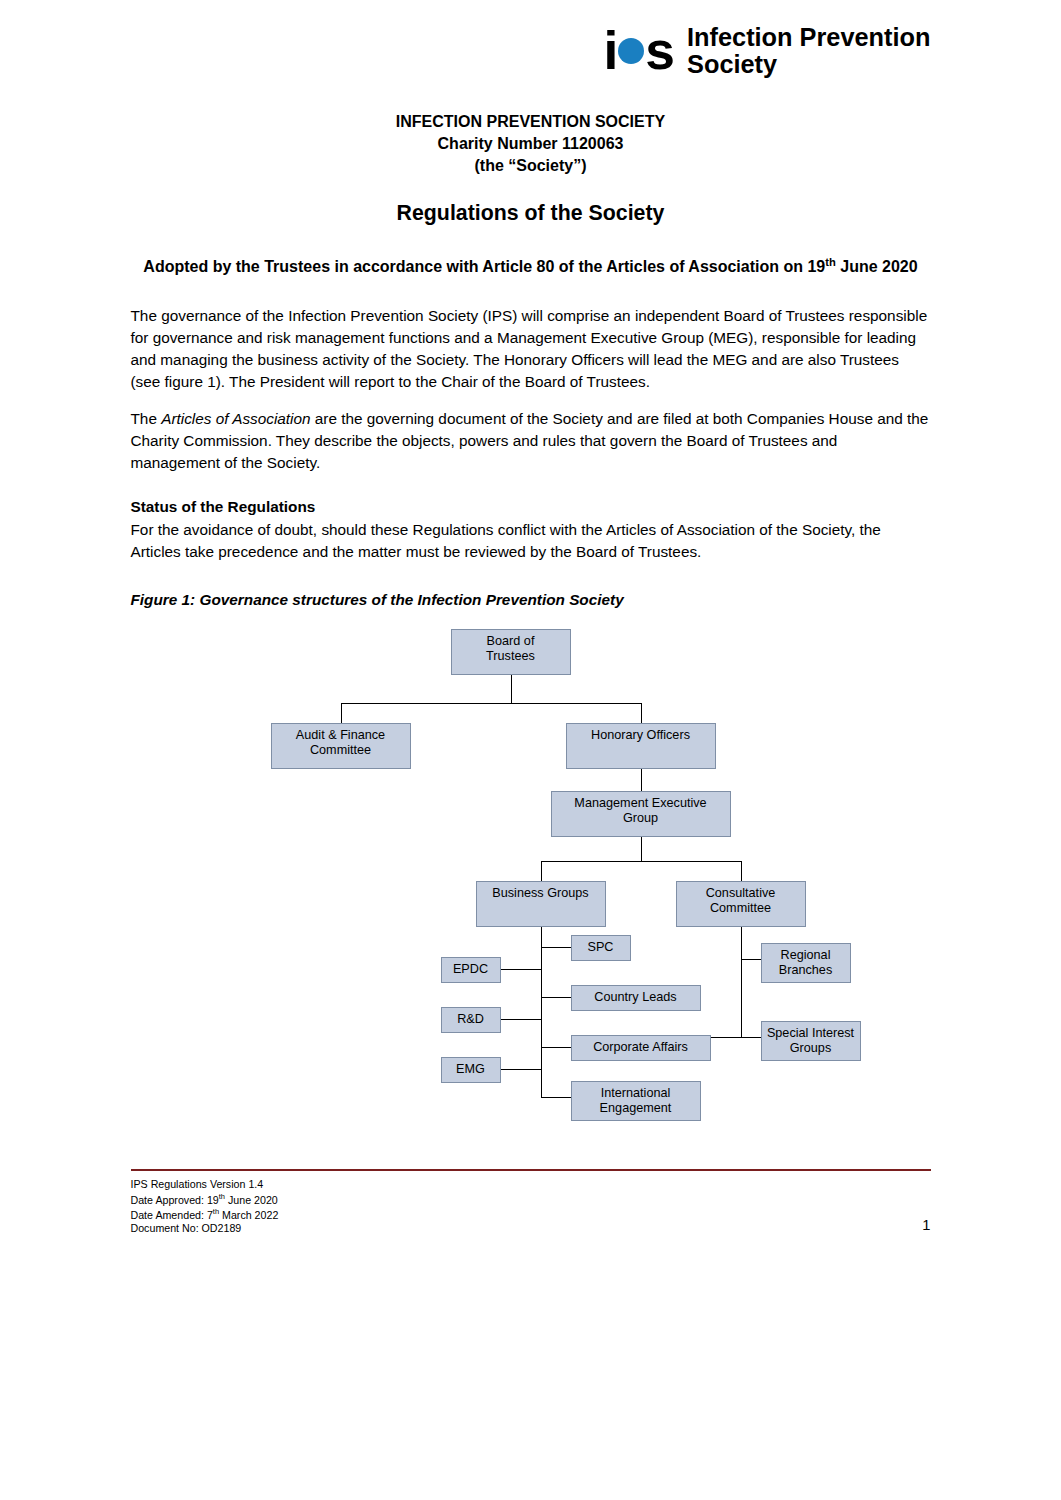i s
Infection Prevention
Society
INFECTION PREVENTION SOCIETY
Charity Number 1120063
(the “Society”)
Regulations of the Society
Adopted by the Trustees in accordance with Article 80 of the Articles of Association on 19th June 2020
The governance of the Infection Prevention Society (IPS) will comprise an independent Board of Trustees responsible for governance and risk management functions and a Management Executive Group (MEG), responsible for leading and managing the business activity of the Society. The Honorary Officers will lead the MEG and are also Trustees (see figure 1). The President will report to the Chair of the Board of Trustees.
The Articles of Association are the governing document of the Society and are filed at both Companies House and the Charity Commission. They describe the objects, powers and rules that govern the Board of Trustees and management of the Society.
Status of the Regulations
For the avoidance of doubt, should these Regulations conflict with the Articles of Association of the Society, the Articles take precedence and the matter must be reviewed by the Board of Trustees.
Figure 1: Governance structures of the Infection Prevention Society
Board of
Trustees
Audit & Finance
Committee
Honorary Officers
Management Executive
Group
Business Groups
Consultative
Committee
SPC
Country Leads
Corporate Affairs
International
Engagement
EPDC
R&D
EMG
Regional
Branches
Special Interest
Groups
IPS Regulations Version 1.4
Date Approved: 19th June 2020
Date Amended: 7th March 2022
Document No: OD2189
1